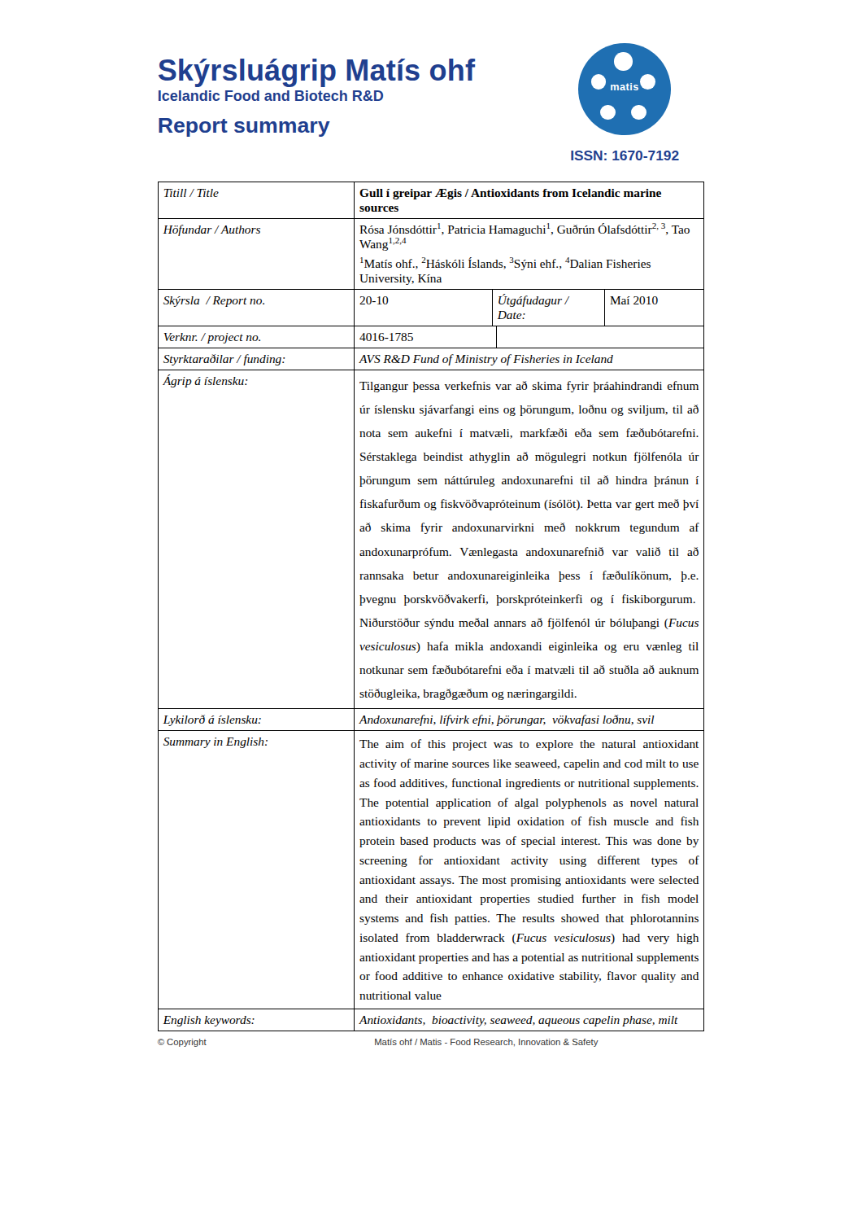Skýrsluágrip Matís ohf
Icelandic Food and Biotech R&D
Report summary
matis
ISSN: 1670-7192
| Titill / Title | Gull í greipar Ægis / Antioxidants from Icelandic marine sources |
| Höfundar / Authors | Rósa Jónsdóttir 1 , Patricia Hamaguchi 1 , Guðrún Ólafsdóttir 2, 3 , Tao Wang 1,2,4 1 Matís ohf., 2 Háskóli Íslands, 3 Sýni ehf., 4 Dalian Fisheries University, Kína |
| Skýrsla / Report no. | / 20-10 / Útgáfudagur / Date: / Maí 2010 / |
| Verknr. / project no. | / 4016-1785 / / |
| Styrktaraðilar / funding: | AVS R&D Fund of Ministry of Fisheries in Iceland |
| Ágrip á íslensku: | Tilgangur þessa verkefnis var að skima fyrir þráahindrandi efnum úr íslensku sjávarfangi eins og þörungum, loðnu og sviljum, til að nota sem aukefni í matvæli, markfæði eða sem fæðubótarefni. Sérstaklega beindist athyglin að mögulegri notkun fjölfenóla úr þörungum sem náttúruleg andoxunarefni til að hindra þránun í fiskafurðum og fiskvöðvapróteinum (ísólöt). Þetta var gert með því að skima fyrir andoxunarvirkni með nokkrum tegundum af andoxunarprófum. Vænlegasta andoxunarefnið var valið til að rannsaka betur andoxunareiginleika þess í fæðulíkönum, þ.e. þvegnu þorskvöðvakerfi, þorskpróteinkerfi og í fiskiborgurum. Niðurstöður sýndu meðal annars að fjölfenól úr bóluþangi ( Fucus vesiculosus ) hafa mikla andoxandi eiginleika og eru vænleg til notkunar sem fæðubótarefni eða í matvæli til að stuðla að auknum stöðugleika, bragðgæðum og næringargildi. |
| Lykilorð á íslensku: | Andoxunarefni, lífvirk efni, þörungar, vökvafasi loðnu, svil |
| Summary in English: | The aim of this project was to explore the natural antioxidant activity of marine sources like seaweed, capelin and cod milt to use as food additives, functional ingredients or nutritional supplements. The potential application of algal polyphenols as novel natural antioxidants to prevent lipid oxidation of fish muscle and fish protein based products was of special interest. This was done by screening for antioxidant activity using different types of antioxidant assays. The most promising antioxidants were selected and their antioxidant properties studied further in fish model systems and fish patties. The results showed that phlorotannins isolated from bladderwrack ( Fucus vesiculosus ) had very high antioxidant properties and has a potential as nutritional supplements or food additive to enhance oxidative stability, flavor quality and nutritional value |
| English keywords: | Antioxidants, bioactivity, seaweed, aqueous capelin phase, milt |
© Copyright
Matís ohf / Matis - Food Research, Innovation & Safety